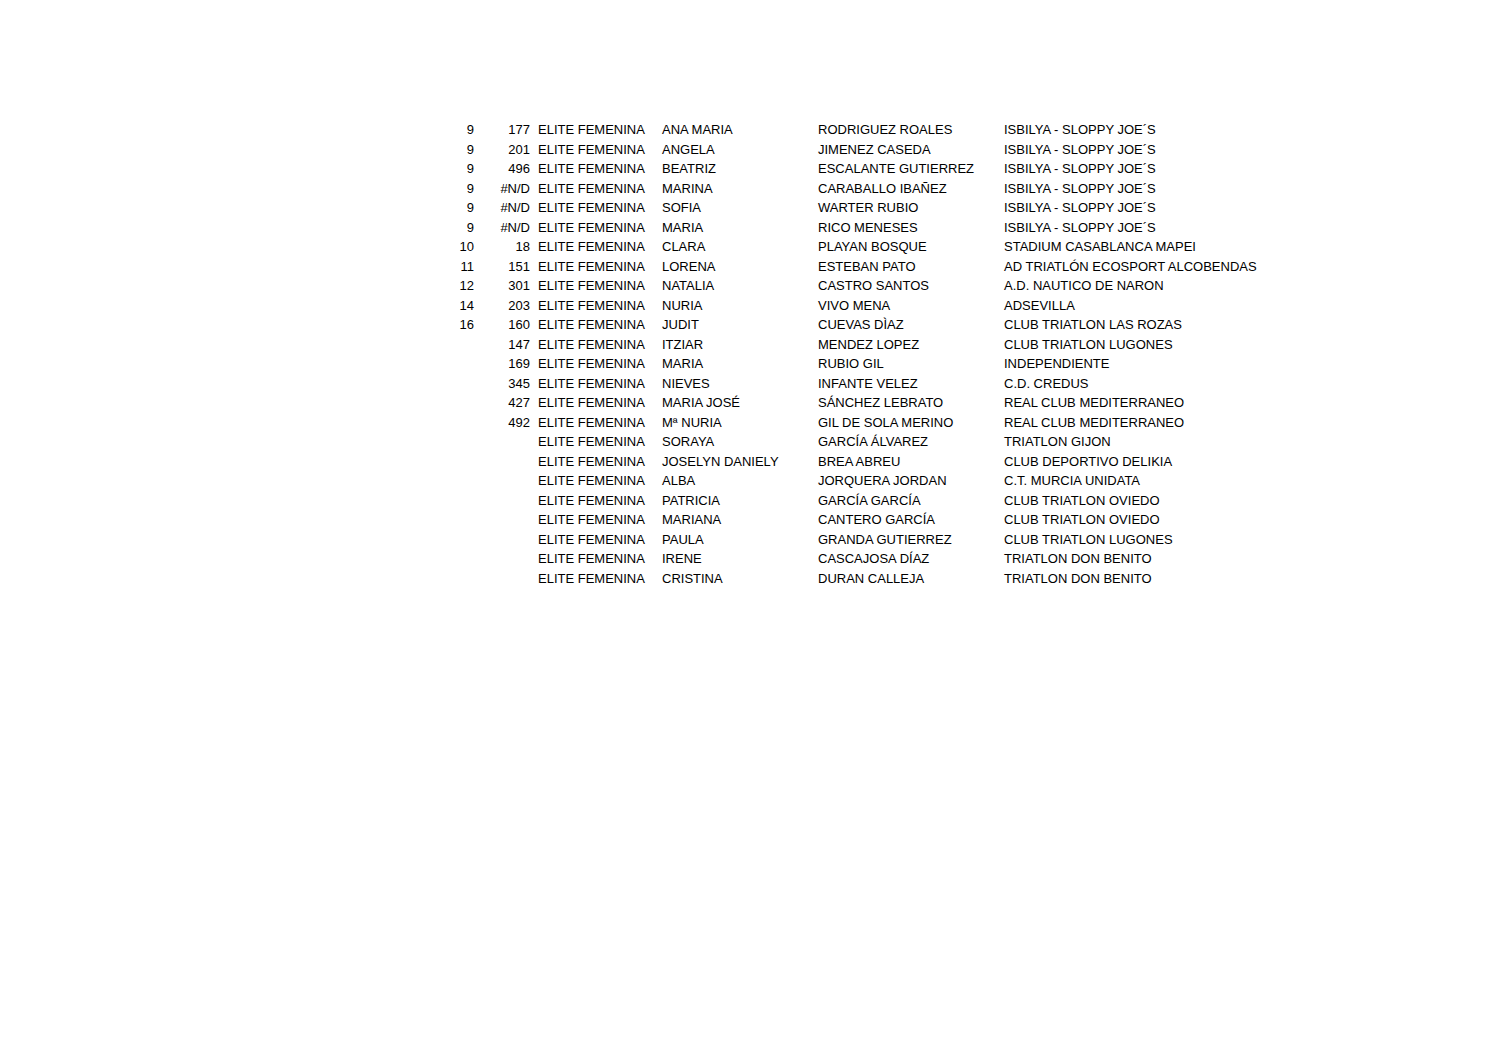| 9 | 177 | ELITE FEMENINA | ANA MARIA | RODRIGUEZ ROALES | ISBILYA - SLOPPY JOE´S |
| 9 | 201 | ELITE FEMENINA | ANGELA | JIMENEZ CASEDA | ISBILYA - SLOPPY JOE´S |
| 9 | 496 | ELITE FEMENINA | BEATRIZ | ESCALANTE GUTIERREZ | ISBILYA - SLOPPY JOE´S |
| 9 | #N/D | ELITE FEMENINA | MARINA | CARABALLO IBAÑEZ | ISBILYA - SLOPPY JOE´S |
| 9 | #N/D | ELITE FEMENINA | SOFIA | WARTER RUBIO | ISBILYA - SLOPPY JOE´S |
| 9 | #N/D | ELITE FEMENINA | MARIA | RICO MENESES | ISBILYA - SLOPPY JOE´S |
| 10 | 18 | ELITE FEMENINA | CLARA | PLAYAN BOSQUE | STADIUM CASABLANCA MAPEI |
| 11 | 151 | ELITE FEMENINA | LORENA | ESTEBAN PATO | AD TRIATLÓN ECOSPORT ALCOBENDAS |
| 12 | 301 | ELITE FEMENINA | NATALIA | CASTRO SANTOS | A.D. NAUTICO DE NARON |
| 14 | 203 | ELITE FEMENINA | NURIA | VIVO MENA | ADSEVILLA |
| 16 | 160 | ELITE FEMENINA | JUDIT | CUEVAS DÌAZ | CLUB TRIATLON LAS ROZAS |
| | 147 | ELITE FEMENINA | ITZIAR | MENDEZ LOPEZ | CLUB TRIATLON LUGONES |
| | 169 | ELITE FEMENINA | MARIA | RUBIO GIL | INDEPENDIENTE |
| | 345 | ELITE FEMENINA | NIEVES | INFANTE VELEZ | C.D. CREDUS |
| | 427 | ELITE FEMENINA | MARIA JOSÉ | SÁNCHEZ LEBRATO | REAL CLUB MEDITERRANEO |
| | 492 | ELITE FEMENINA | Mª NURIA | GIL DE SOLA MERINO | REAL CLUB MEDITERRANEO |
| | | ELITE FEMENINA | SORAYA | GARCÍA ÁLVAREZ | TRIATLON GIJON |
| | | ELITE FEMENINA | JOSELYN DANIELY | BREA ABREU | CLUB DEPORTIVO DELIKIA |
| | | ELITE FEMENINA | ALBA | JORQUERA JORDAN | C.T. MURCIA UNIDATA |
| | | ELITE FEMENINA | PATRICIA | GARCÍA GARCÍA | CLUB TRIATLON OVIEDO |
| | | ELITE FEMENINA | MARIANA | CANTERO GARCÍA | CLUB TRIATLON OVIEDO |
| | | ELITE FEMENINA | PAULA | GRANDA GUTIERREZ | CLUB TRIATLON LUGONES |
| | | ELITE FEMENINA | IRENE | CASCAJOSA DÍAZ | TRIATLON DON BENITO |
| | | ELITE FEMENINA | CRISTINA | DURAN CALLEJA | TRIATLON DON BENITO |